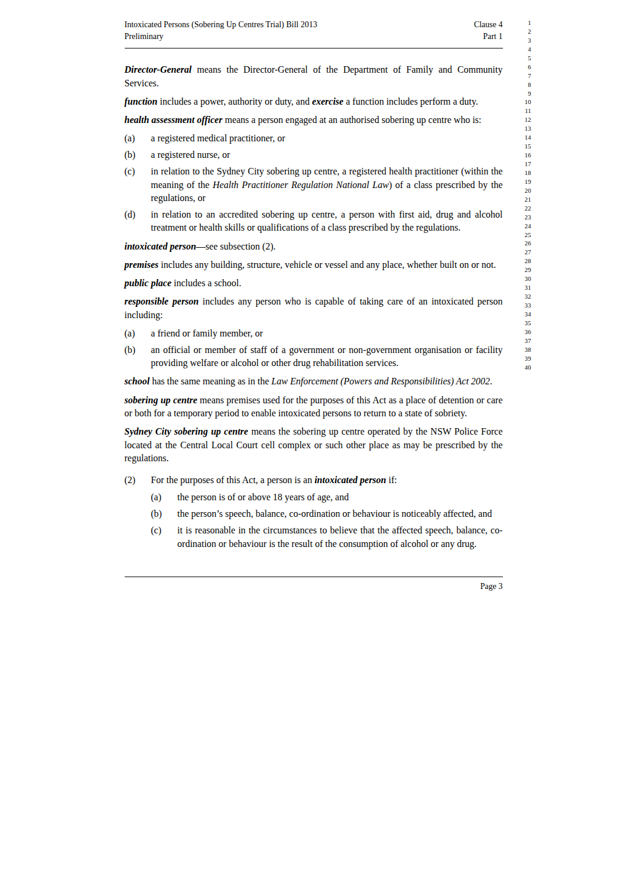Intoxicated Persons (Sobering Up Centres Trial) Bill 2013
Clause 4
Preliminary
Part 1
Director-General means the Director-General of the Department of Family and Community Services.
function includes a power, authority or duty, and exercise a function includes perform a duty.
health assessment officer means a person engaged at an authorised sobering up centre who is:
(a) a registered medical practitioner, or
(b) a registered nurse, or
(c) in relation to the Sydney City sobering up centre, a registered health practitioner (within the meaning of the Health Practitioner Regulation National Law) of a class prescribed by the regulations, or
(d) in relation to an accredited sobering up centre, a person with first aid, drug and alcohol treatment or health skills or qualifications of a class prescribed by the regulations.
intoxicated person—see subsection (2).
premises includes any building, structure, vehicle or vessel and any place, whether built on or not.
public place includes a school.
responsible person includes any person who is capable of taking care of an intoxicated person including:
(a) a friend or family member, or
(b) an official or member of staff of a government or non-government organisation or facility providing welfare or alcohol or other drug rehabilitation services.
school has the same meaning as in the Law Enforcement (Powers and Responsibilities) Act 2002.
sobering up centre means premises used for the purposes of this Act as a place of detention or care or both for a temporary period to enable intoxicated persons to return to a state of sobriety.
Sydney City sobering up centre means the sobering up centre operated by the NSW Police Force located at the Central Local Court cell complex or such other place as may be prescribed by the regulations.
(2)
For the purposes of this Act, a person is an intoxicated person if:
(a) the person is of or above 18 years of age, and
(b) the person’s speech, balance, co-ordination or behaviour is noticeably affected, and
(c) it is reasonable in the circumstances to believe that the affected speech, balance, co-ordination or behaviour is the result of the consumption of alcohol or any drug.
1
2
3
4
5
6
7
8
9
10
11
12
13
14
15
16
17
18
19
20
21
22
23
24
25
26
27
28
29
30
31
32
33
34
35
36
37
38
39
40
Page 3